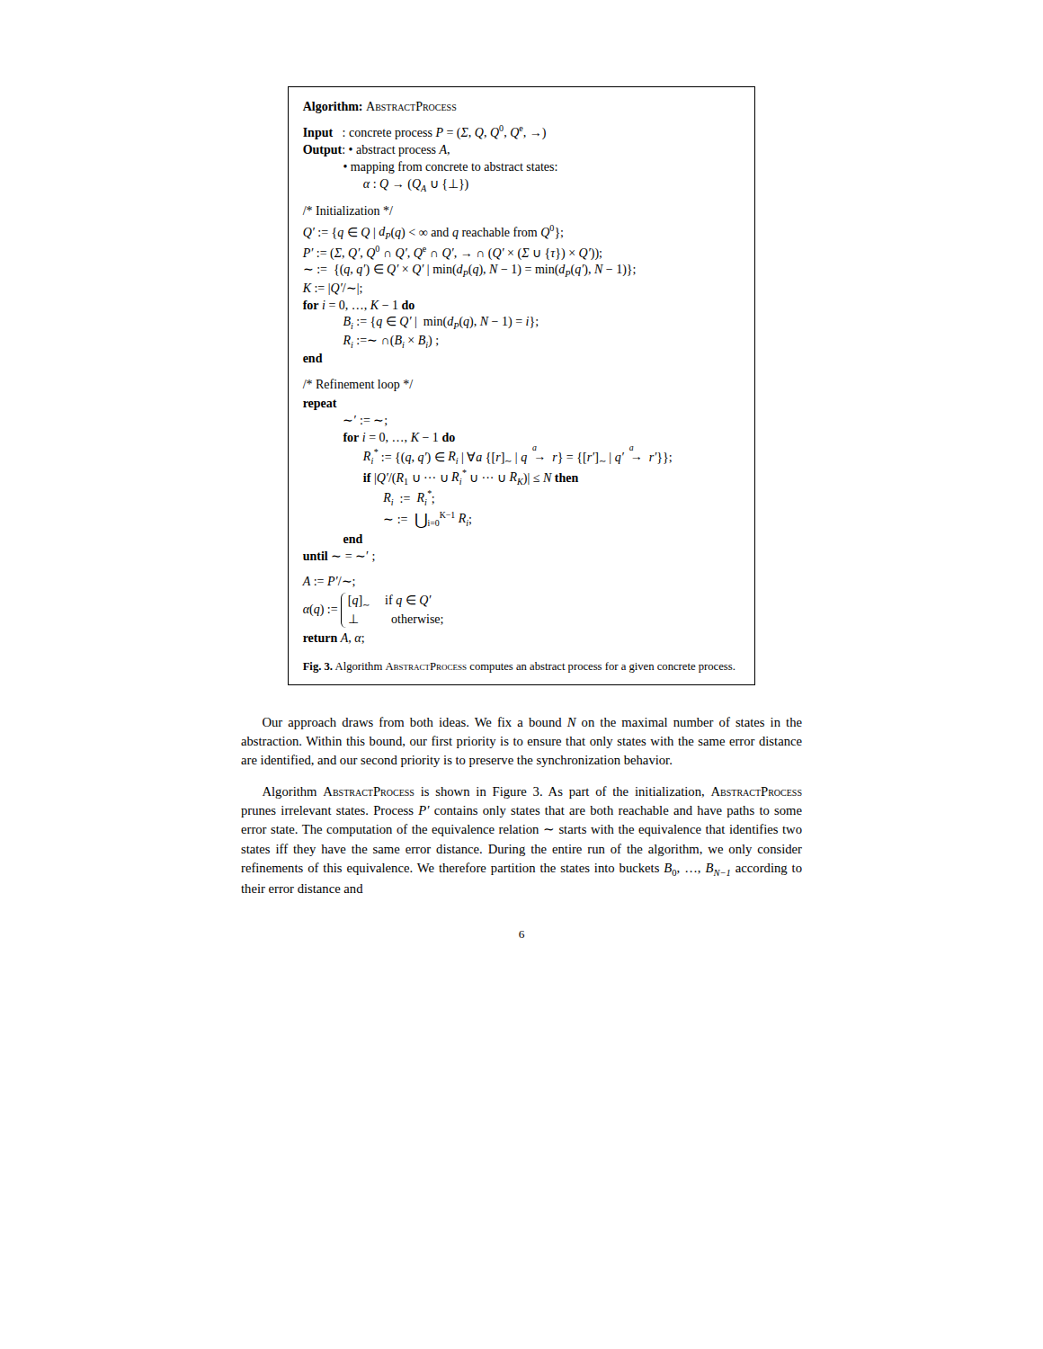Algorithm: AbstractProcess
Input : concrete process P = (Σ, Q, Q0, Qe, →)
Output: • abstract process A,
• mapping from concrete to abstract states:
α : Q → (QA ∪ {⊥})
/* Initialization */
Q′ := {q ∈ Q | dP(q) < ∞ and q reachable from Q0};
P′ := (Σ, Q′, Q0 ∩ Q′, Qe ∩ Q′, → ∩ (Q′ × (Σ ∪ {τ}) × Q′));
∼ := {(q, q′) ∈ Q′ × Q′ | min(dP(q), N − 1) = min(dP(q′), N − 1)};
K := |Q′/∼|;
for i = 0, …, K − 1 do
Bi := {q ∈ Q′ | min(dP(q), N − 1) = i};
Ri :=∼ ∩(Bi × Bi) ;
end
/* Refinement loop */
repeat
∼′ := ∼;
for i = 0, …, K − 1 do
Ri* := {(q, q′) ∈ Ri | ∀a {[r]∼ | q a → r} = {[r′]∼ | q′ a → r′}};
if |Q′/(R1 ∪ ··· ∪ Ri* ∪ ··· ∪ RK)| ≤ N then
Ri := Ri*;
∼ := ⋃i=0K−1 Ri;
end
until ∼ = ∼′ ;
A := P′/∼;
α(q) := [q]∼ if q ∈ Q′⊥ otherwise;
return A, α;
Fig. 3. Algorithm AbstractProcess computes an abstract process for a given concrete process.
Our approach draws from both ideas. We fix a bound N on the maximal number of states in the abstraction. Within this bound, our first priority is to ensure that only states with the same error distance are identified, and our second priority is to preserve the synchronization behavior.
Algorithm AbstractProcess is shown in Figure 3. As part of the initialization, AbstractProcess prunes irrelevant states. Process P′ contains only states that are both reachable and have paths to some error state. The computation of the equivalence relation ∼ starts with the equivalence that identifies two states iff they have the same error distance. During the entire run of the algorithm, we only consider refinements of this equivalence. We therefore partition the states into buckets B0, …, BN−1 according to their error distance and
6